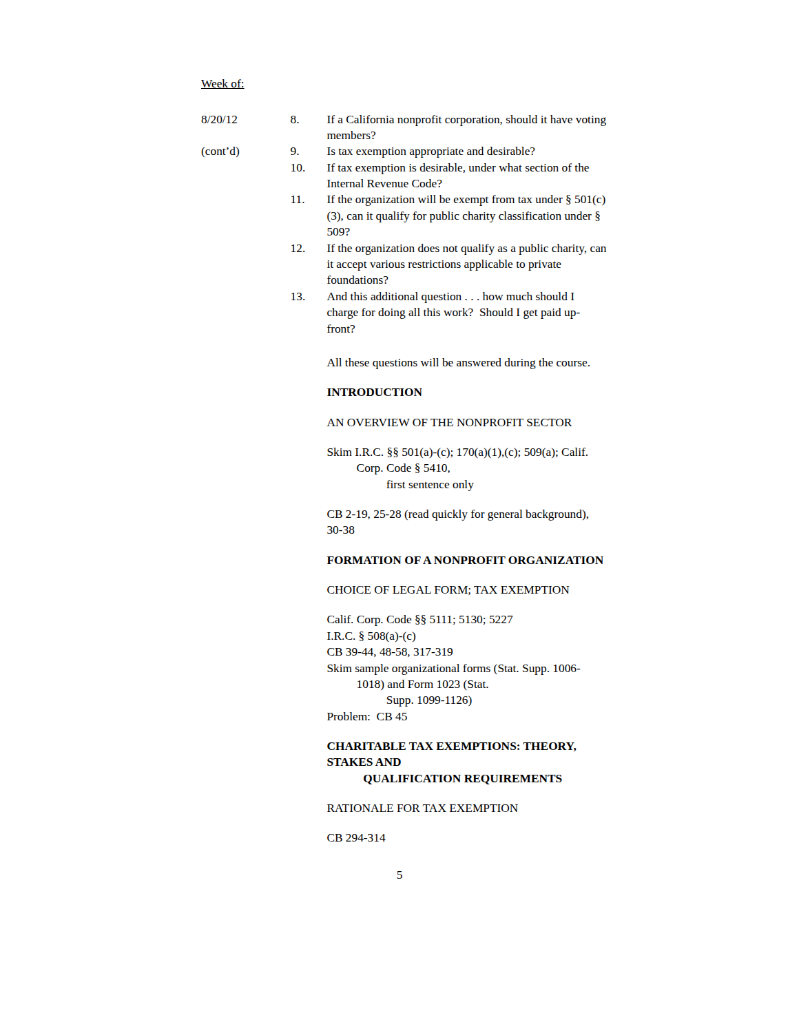Week of:
| 8/20/12 | 8. | If a California nonprofit corporation, should it have voting members? |
| (cont’d) | 9. | Is tax exemption appropriate and desirable? |
| | 10. | If tax exemption is desirable, under what section of the Internal Revenue Code? |
| | 11. | If the organization will be exempt from tax under § 501(c)(3), can it qualify for public charity classification under § 509? |
| | 12. | If the organization does not qualify as a public charity, can it accept various restrictions applicable to private foundations? |
| | 13. | And this additional question . . . how much should I charge for doing all this work? Should I get paid up-front? |
All these questions will be answered during the course.
INTRODUCTION
AN OVERVIEW OF THE NONPROFIT SECTOR
Skim I.R.C. §§ 501(a)-(c); 170(a)(1),(c); 509(a); Calif. Corp. Code § 5410, first sentence only
CB 2-19, 25-28 (read quickly for general background), 30-38
FORMATION OF A NONPROFIT ORGANIZATION
CHOICE OF LEGAL FORM; TAX EXEMPTION
Calif. Corp. Code §§ 5111; 5130; 5227
I.R.C. § 508(a)-(c)
CB 39-44, 48-58, 317-319
Skim sample organizational forms (Stat. Supp. 1006-1018) and Form 1023 (Stat. Supp. 1099-1126)
Problem: CB 45
CHARITABLE TAX EXEMPTIONS: THEORY, STAKES AND QUALIFICATION REQUIREMENTS
RATIONALE FOR TAX EXEMPTION
CB 294-314
5